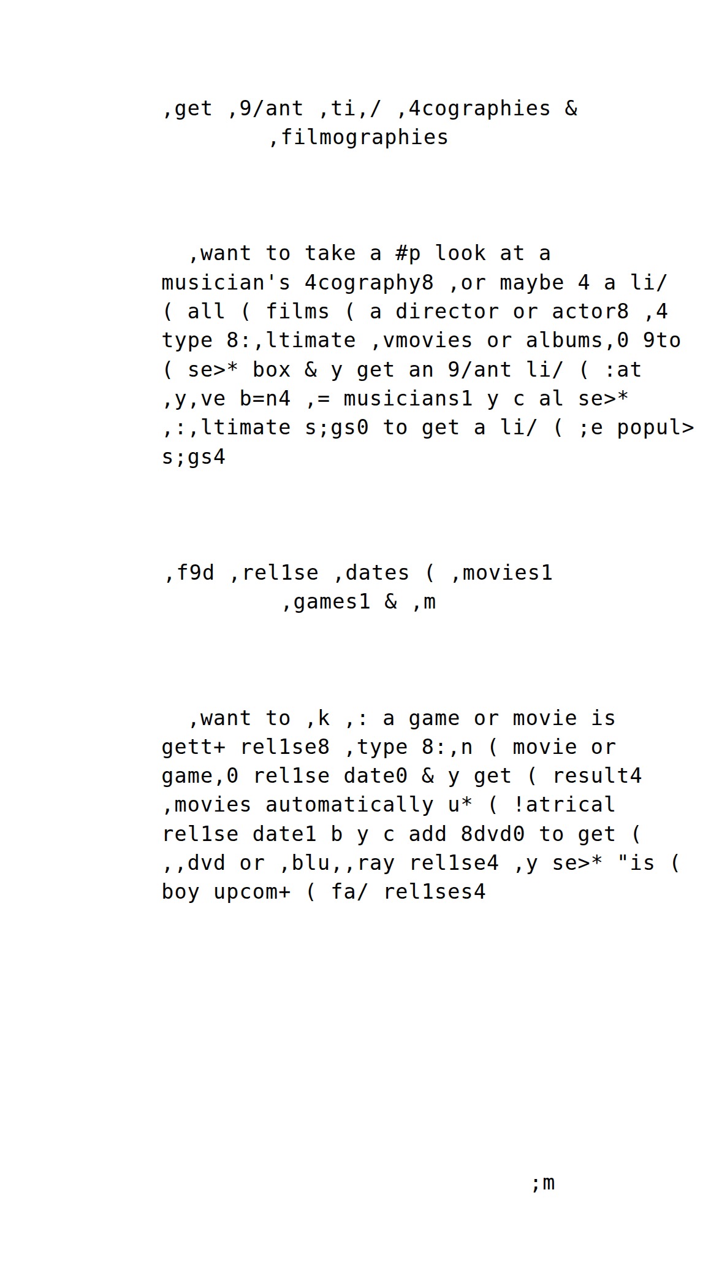,get ,9/ant ,ti,/ ,4cographies & ,filmographies
,want to take a #p look at a musician's 4cography8 ,or maybe 4 a li/ ( all ( films ( a director or actor8 ,4 type 8:,ltimate ,vmovies or albums,0 9to ( se>* box & y get an 9/ant li/ ( :at ,y,ve b=n4 ,= musicians1 y c al se>* ,:,ltimate s;gs0 to get a li/ ( ;e popul> s;gs4
,f9d ,rel1se ,dates ( ,movies1 ,games1 & ,m
,want to ,k ,: a game or movie is gett+ rel1se8 ,type 8:,n ( movie or game,0 rel1se date0 & y get ( result4 ,movies automatically u* ( !atrical rel1se date1 b y c add 8dvd0 to get ( ,,dvd or ,blu,,ray rel1se4 ,y se>* "is ( boy upcom+ ( fa/ rel1ses4
;m